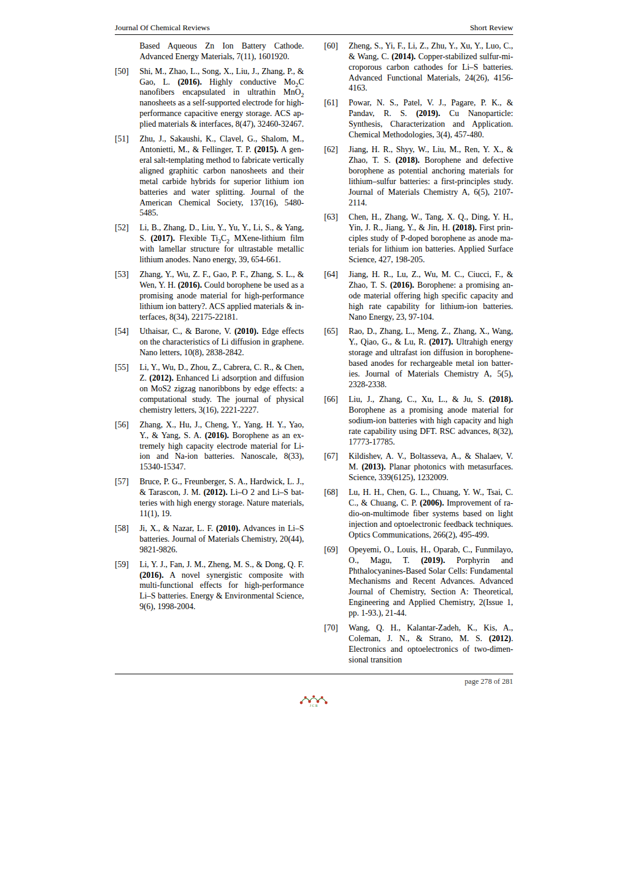Journal Of Chemical Reviews
Short Review
Based Aqueous Zn Ion Battery Cathode. Advanced Energy Materials, 7(11), 1601920.
[50] Shi, M., Zhao, L., Song, X., Liu, J., Zhang, P., & Gao, L. (2016). Highly conductive Mo2C nanofibers encapsulated in ultrathin MnO2 nanosheets as a self-supported electrode for high-performance capacitive energy storage. ACS applied materials & interfaces, 8(47), 32460-32467.
[51] Zhu, J., Sakaushi, K., Clavel, G., Shalom, M., Antonietti, M., & Fellinger, T. P. (2015). A general salt-templating method to fabricate vertically aligned graphitic carbon nanosheets and their metal carbide hybrids for superior lithium ion batteries and water splitting. Journal of the American Chemical Society, 137(16), 5480-5485.
[52] Li, B., Zhang, D., Liu, Y., Yu, Y., Li, S., & Yang, S. (2017). Flexible Ti3C2 MXene-lithium film with lamellar structure for ultrastable metallic lithium anodes. Nano energy, 39, 654-661.
[53] Zhang, Y., Wu, Z. F., Gao, P. F., Zhang, S. L., & Wen, Y. H. (2016). Could borophene be used as a promising anode material for high-performance lithium ion battery?. ACS applied materials & interfaces, 8(34), 22175-22181.
[54] Uthaisar, C., & Barone, V. (2010). Edge effects on the characteristics of Li diffusion in graphene. Nano letters, 10(8), 2838-2842.
[55] Li, Y., Wu, D., Zhou, Z., Cabrera, C. R., & Chen, Z. (2012). Enhanced Li adsorption and diffusion on MoS2 zigzag nanoribbons by edge effects: a computational study. The journal of physical chemistry letters, 3(16), 2221-2227.
[56] Zhang, X., Hu, J., Cheng, Y., Yang, H. Y., Yao, Y., & Yang, S. A. (2016). Borophene as an extremely high capacity electrode material for Li-ion and Na-ion batteries. Nanoscale, 8(33), 15340-15347.
[57] Bruce, P. G., Freunberger, S. A., Hardwick, L. J., & Tarascon, J. M. (2012). Li–O 2 and Li–S batteries with high energy storage. Nature materials, 11(1), 19.
[58] Ji, X., & Nazar, L. F. (2010). Advances in Li–S batteries. Journal of Materials Chemistry, 20(44), 9821-9826.
[59] Li, Y. J., Fan, J. M., Zheng, M. S., & Dong, Q. F. (2016). A novel synergistic composite with multi-functional effects for high-performance Li–S batteries. Energy & Environmental Science, 9(6), 1998-2004.
[60] Zheng, S., Yi, F., Li, Z., Zhu, Y., Xu, Y., Luo, C., & Wang, C. (2014). Copper-stabilized sulfur-microporous carbon cathodes for Li–S batteries. Advanced Functional Materials, 24(26), 4156-4163.
[61] Powar, N. S., Patel, V. J., Pagare, P. K., & Pandav, R. S. (2019). Cu Nanoparticle: Synthesis, Characterization and Application. Chemical Methodologies, 3(4), 457-480.
[62] Jiang, H. R., Shyy, W., Liu, M., Ren, Y. X., & Zhao, T. S. (2018). Borophene and defective borophene as potential anchoring materials for lithium–sulfur batteries: a first-principles study. Journal of Materials Chemistry A, 6(5), 2107-2114.
[63] Chen, H., Zhang, W., Tang, X. Q., Ding, Y. H., Yin, J. R., Jiang, Y., & Jin, H. (2018). First principles study of P-doped borophene as anode materials for lithium ion batteries. Applied Surface Science, 427, 198-205.
[64] Jiang, H. R., Lu, Z., Wu, M. C., Ciucci, F., & Zhao, T. S. (2016). Borophene: a promising anode material offering high specific capacity and high rate capability for lithium-ion batteries. Nano Energy, 23, 97-104.
[65] Rao, D., Zhang, L., Meng, Z., Zhang, X., Wang, Y., Qiao, G., & Lu, R. (2017). Ultrahigh energy storage and ultrafast ion diffusion in borophene-based anodes for rechargeable metal ion batteries. Journal of Materials Chemistry A, 5(5), 2328-2338.
[66] Liu, J., Zhang, C., Xu, L., & Ju, S. (2018). Borophene as a promising anode material for sodium-ion batteries with high capacity and high rate capability using DFT. RSC advances, 8(32), 17773-17785.
[67] Kildishev, A. V., Boltasseva, A., & Shalaev, V. M. (2013). Planar photonics with metasurfaces. Science, 339(6125), 1232009.
[68] Lu, H. H., Chen, G. L., Chuang, Y. W., Tsai, C. C., & Chuang, C. P. (2006). Improvement of radio-on-multimode fiber systems based on light injection and optoelectronic feedback techniques. Optics Communications, 266(2), 495-499.
[69] Opeyemi, O., Louis, H., Oparab, C., Funmilayo, O., Magu, T. (2019). Porphyrin and Phthalocyanines-Based Solar Cells: Fundamental Mechanisms and Recent Advances. Advanced Journal of Chemistry, Section A: Theoretical, Engineering and Applied Chemistry, 2(Issue 1, pp. 1-93.), 21-44.
[70] Wang, Q. H., Kalantar-Zadeh, K., Kis, A., Coleman, J. N., & Strano, M. S. (2012). Electronics and optoelectronics of two-dimensional transition
page 278 of 281
J C R